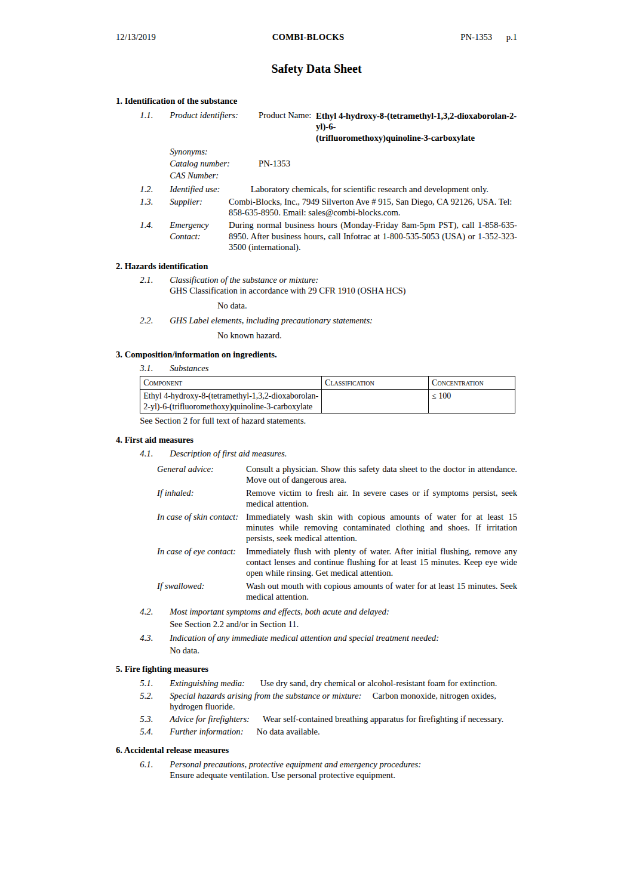12/13/2019
COMBI-BLOCKS
PN-1353p.1
Safety Data Sheet
1. Identification of the substance
1.1.
Product identifiers:
Product Name:
Ethyl 4-hydroxy-8-(tetramethyl-1,3,2-dioxaborolan-2-yl)-6-
(trifluoromethoxy)quinoline-3-carboxylate
Synonyms:
Catalog number:
PN-1353
CAS Number:
1.2.
Identified use: Laboratory chemicals, for scientific research and development only.
1.3.
Supplier:
Combi-Blocks, Inc., 7949 Silverton Ave # 915, San Diego, CA 92126, USA. Tel: 858-635-8950. Email: sales@combi-blocks.com.
1.4.
Emergency Contact:
During normal business hours (Monday-Friday 8am-5pm PST), call 1-858-635-8950. After business hours, call Infotrac at 1-800-535-5053 (USA) or 1-352-323-3500 (international).
2. Hazards identification
2.1.
Classification of the substance or mixture:
GHS Classification in accordance with 29 CFR 1910 (OSHA HCS)
No data.
2.2.
GHS Label elements, including precautionary statements:
No known hazard.
3. Composition/information on ingredients.
3.1.
Substances
| Component | Classification | Concentration |
| --- | --- | --- |
| Ethyl 4-hydroxy-8-(tetramethyl-1,3,2-dioxaborolan-2-yl)-6-(trifluoromethoxy)quinoline-3-carboxylate | | ≤ 100 |
See Section 2 for full text of hazard statements.
4. First aid measures
4.1.
Description of first aid measures.
General advice:
Consult a physician. Show this safety data sheet to the doctor in attendance. Move out of dangerous area.
If inhaled:
Remove victim to fresh air. In severe cases or if symptoms persist, seek medical attention.
In case of skin contact:
Immediately wash skin with copious amounts of water for at least 15 minutes while removing contaminated clothing and shoes. If irritation persists, seek medical attention.
In case of eye contact:
Immediately flush with plenty of water. After initial flushing, remove any contact lenses and continue flushing for at least 15 minutes. Keep eye wide open while rinsing. Get medical attention.
If swallowed:
Wash out mouth with copious amounts of water for at least 15 minutes. Seek medical attention.
4.2.
Most important symptoms and effects, both acute and delayed:
See Section 2.2 and/or in Section 11.
4.3.
Indication of any immediate medical attention and special treatment needed:
No data.
5. Fire fighting measures
5.1.
Extinguishing media: Use dry sand, dry chemical or alcohol-resistant foam for extinction.
5.2.
Special hazards arising from the substance or mixture: Carbon monoxide, nitrogen oxides, hydrogen fluoride.
5.3.
Advice for firefighters: Wear self-contained breathing apparatus for firefighting if necessary.
5.4.
Further information: No data available.
6. Accidental release measures
6.1.
Personal precautions, protective equipment and emergency procedures:
Ensure adequate ventilation. Use personal protective equipment.